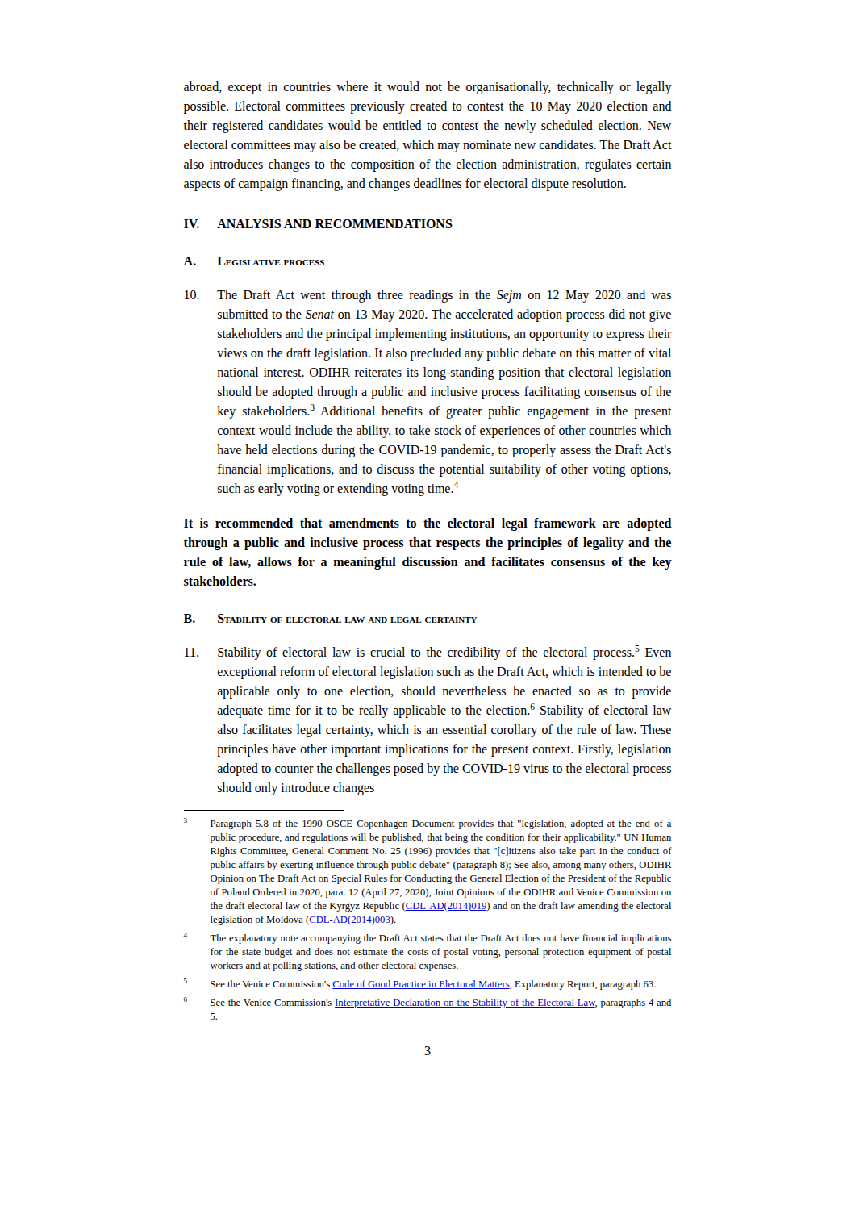abroad, except in countries where it would not be organisationally, technically or legally possible. Electoral committees previously created to contest the 10 May 2020 election and their registered candidates would be entitled to contest the newly scheduled election. New electoral committees may also be created, which may nominate new candidates. The Draft Act also introduces changes to the composition of the election administration, regulates certain aspects of campaign financing, and changes deadlines for electoral dispute resolution.
IV. ANALYSIS AND RECOMMENDATIONS
A. Legislative process
10. The Draft Act went through three readings in the Sejm on 12 May 2020 and was submitted to the Senat on 13 May 2020. The accelerated adoption process did not give stakeholders and the principal implementing institutions, an opportunity to express their views on the draft legislation. It also precluded any public debate on this matter of vital national interest. ODIHR reiterates its long-standing position that electoral legislation should be adopted through a public and inclusive process facilitating consensus of the key stakeholders.3 Additional benefits of greater public engagement in the present context would include the ability, to take stock of experiences of other countries which have held elections during the COVID-19 pandemic, to properly assess the Draft Act's financial implications, and to discuss the potential suitability of other voting options, such as early voting or extending voting time.4
It is recommended that amendments to the electoral legal framework are adopted through a public and inclusive process that respects the principles of legality and the rule of law, allows for a meaningful discussion and facilitates consensus of the key stakeholders.
B. Stability of electoral law and legal certainty
11. Stability of electoral law is crucial to the credibility of the electoral process.5 Even exceptional reform of electoral legislation such as the Draft Act, which is intended to be applicable only to one election, should nevertheless be enacted so as to provide adequate time for it to be really applicable to the election.6 Stability of electoral law also facilitates legal certainty, which is an essential corollary of the rule of law. These principles have other important implications for the present context. Firstly, legislation adopted to counter the challenges posed by the COVID-19 virus to the electoral process should only introduce changes
3 Paragraph 5.8 of the 1990 OSCE Copenhagen Document provides that "legislation, adopted at the end of a public procedure, and regulations will be published, that being the condition for their applicability." UN Human Rights Committee, General Comment No. 25 (1996) provides that "[c]itizens also take part in the conduct of public affairs by exerting influence through public debate" (paragraph 8); See also, among many others, ODIHR Opinion on The Draft Act on Special Rules for Conducting the General Election of the President of the Republic of Poland Ordered in 2020, para. 12 (April 27, 2020), Joint Opinions of the ODIHR and Venice Commission on the draft electoral law of the Kyrgyz Republic (CDL-AD(2014)019) and on the draft law amending the electoral legislation of Moldova (CDL-AD(2014)003).
4 The explanatory note accompanying the Draft Act states that the Draft Act does not have financial implications for the state budget and does not estimate the costs of postal voting, personal protection equipment of postal workers and at polling stations, and other electoral expenses.
5 See the Venice Commission's Code of Good Practice in Electoral Matters, Explanatory Report, paragraph 63.
6 See the Venice Commission's Interpretative Declaration on the Stability of the Electoral Law, paragraphs 4 and 5.
3